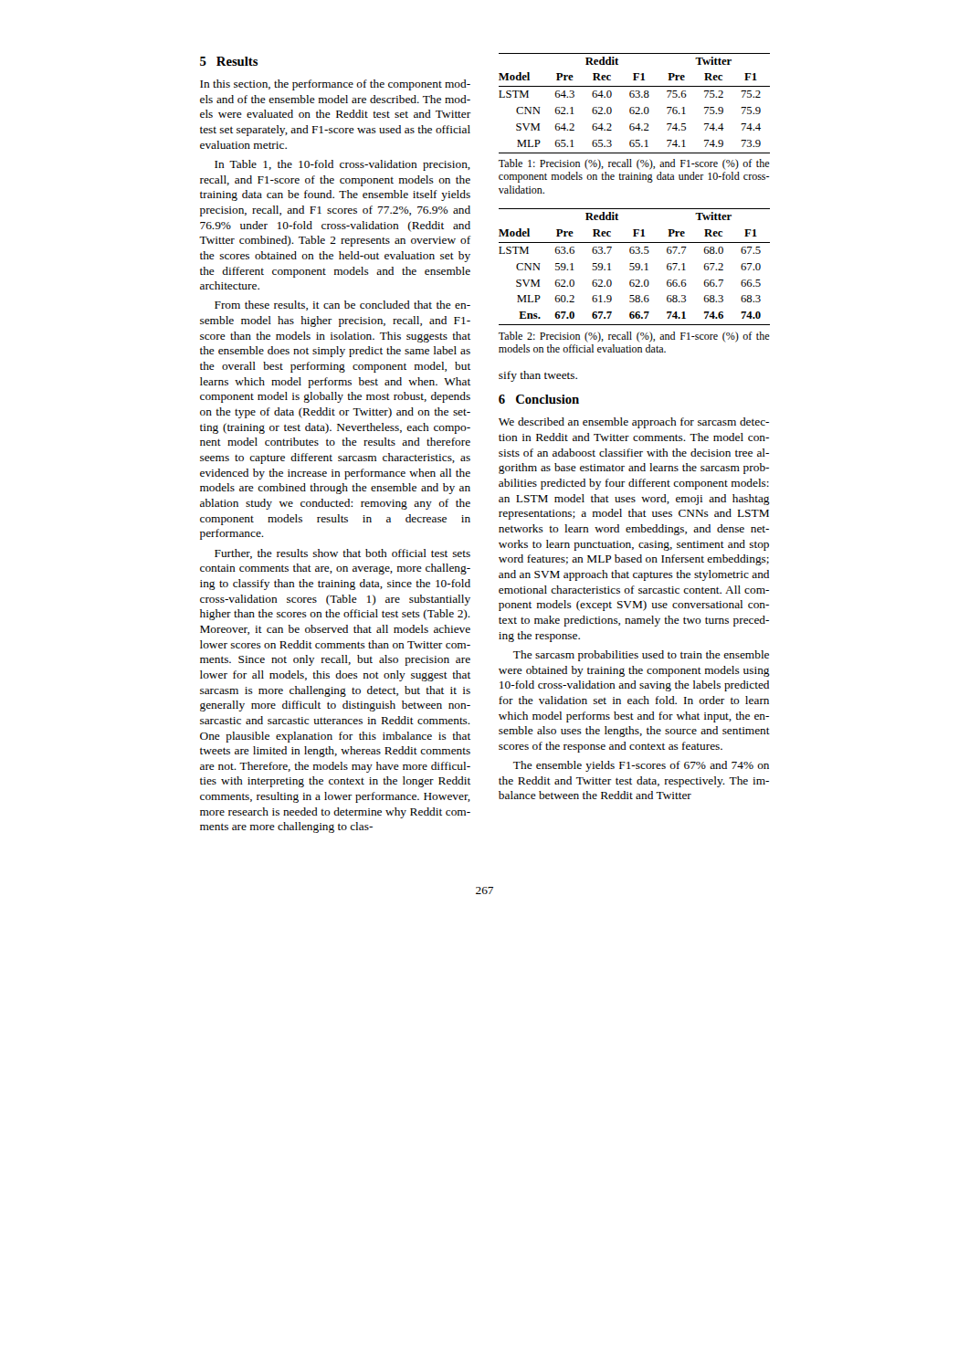5 Results
In this section, the performance of the component models and of the ensemble model are described. The models were evaluated on the Reddit test set and Twitter test set separately, and F1-score was used as the official evaluation metric.
In Table 1, the 10-fold cross-validation precision, recall, and F1-score of the component models on the training data can be found. The ensemble itself yields precision, recall, and F1 scores of 77.2%, 76.9% and 76.9% under 10-fold cross-validation (Reddit and Twitter combined). Table 2 represents an overview of the scores obtained on the held-out evaluation set by the different component models and the ensemble architecture.
From these results, it can be concluded that the ensemble model has higher precision, recall, and F1-score than the models in isolation. This suggests that the ensemble does not simply predict the same label as the overall best performing component model, but learns which model performs best and when. What component model is globally the most robust, depends on the type of data (Reddit or Twitter) and on the setting (training or test data). Nevertheless, each component model contributes to the results and therefore seems to capture different sarcasm characteristics, as evidenced by the increase in performance when all the models are combined through the ensemble and by an ablation study we conducted: removing any of the component models results in a decrease in performance.
Further, the results show that both official test sets contain comments that are, on average, more challenging to classify than the training data, since the 10-fold cross-validation scores (Table 1) are substantially higher than the scores on the official test sets (Table 2). Moreover, it can be observed that all models achieve lower scores on Reddit comments than on Twitter comments. Since not only recall, but also precision are lower for all models, this does not only suggest that sarcasm is more challenging to detect, but that it is generally more difficult to distinguish between non-sarcastic and sarcastic utterances in Reddit comments. One plausible explanation for this imbalance is that tweets are limited in length, whereas Reddit comments are not. Therefore, the models may have more difficulties with interpreting the context in the longer Reddit comments, resulting in a lower performance. However, more research is needed to determine why Reddit comments are more challenging to clas-
| | Reddit | Twitter |
| --- | --- | --- |
| Model | Pre | Rec | F1 | Pre | Rec | F1 |
| LSTM | 64.3 | 64.0 | 63.8 | 75.6 | 75.2 | 75.2 |
| CNN | 62.1 | 62.0 | 62.0 | 76.1 | 75.9 | 75.9 |
| SVM | 64.2 | 64.2 | 64.2 | 74.5 | 74.4 | 74.4 |
| MLP | 65.1 | 65.3 | 65.1 | 74.1 | 74.9 | 73.9 |
Table 1: Precision (%), recall (%), and F1-score (%) of the component models on the training data under 10-fold cross-validation.
| | Reddit | Twitter |
| --- | --- | --- |
| Model | Pre | Rec | F1 | Pre | Rec | F1 |
| LSTM | 63.6 | 63.7 | 63.5 | 67.7 | 68.0 | 67.5 |
| CNN | 59.1 | 59.1 | 59.1 | 67.1 | 67.2 | 67.0 |
| SVM | 62.0 | 62.0 | 62.0 | 66.6 | 66.7 | 66.5 |
| MLP | 60.2 | 61.9 | 58.6 | 68.3 | 68.3 | 68.3 |
| Ens. | 67.0 | 67.7 | 66.7 | 74.1 | 74.6 | 74.0 |
Table 2: Precision (%), recall (%), and F1-score (%) of the models on the official evaluation data.
sify than tweets.
6 Conclusion
We described an ensemble approach for sarcasm detection in Reddit and Twitter comments. The model consists of an adaboost classifier with the decision tree algorithm as base estimator and learns the sarcasm probabilities predicted by four different component models: an LSTM model that uses word, emoji and hashtag representations; a model that uses CNNs and LSTM networks to learn word embeddings, and dense networks to learn punctuation, casing, sentiment and stop word features; an MLP based on Infersent embeddings; and an SVM approach that captures the stylometric and emotional characteristics of sarcastic content. All component models (except SVM) use conversational context to make predictions, namely the two turns preceding the response.
The sarcasm probabilities used to train the ensemble were obtained by training the component models using 10-fold cross-validation and saving the labels predicted for the validation set in each fold. In order to learn which model performs best and for what input, the ensemble also uses the lengths, the source and sentiment scores of the response and context as features.
The ensemble yields F1-scores of 67% and 74% on the Reddit and Twitter test data, respectively. The imbalance between the Reddit and Twitter
267